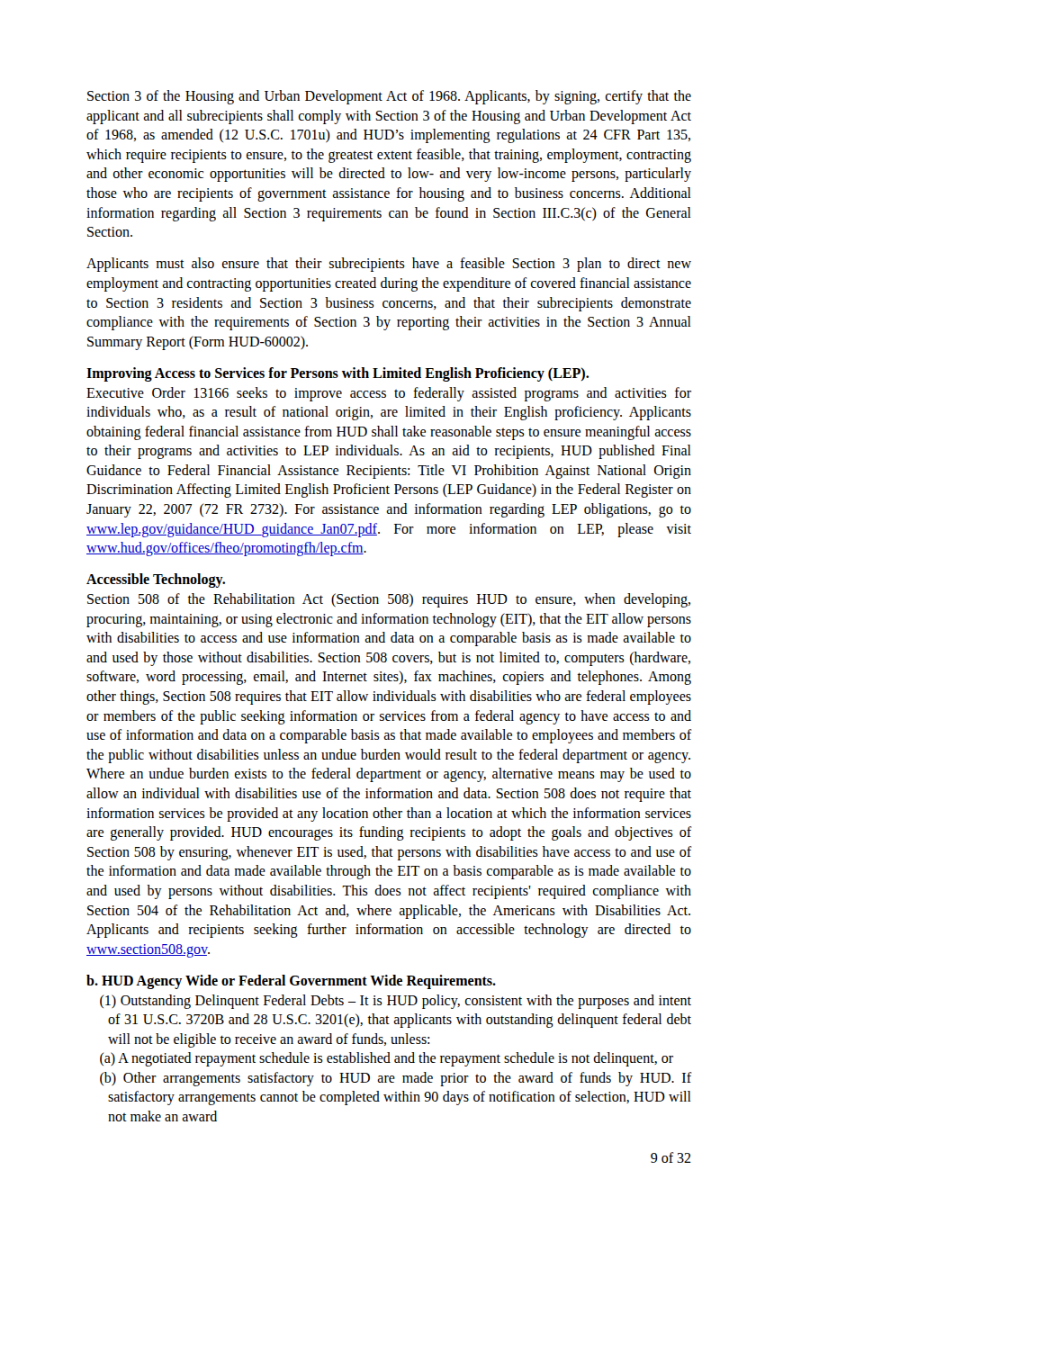Section 3 of the Housing and Urban Development Act of 1968. Applicants, by signing, certify that the applicant and all subrecipients shall comply with Section 3 of the Housing and Urban Development Act of 1968, as amended (12 U.S.C. 1701u) and HUD’s implementing regulations at 24 CFR Part 135, which require recipients to ensure, to the greatest extent feasible, that training, employment, contracting and other economic opportunities will be directed to low- and very low-income persons, particularly those who are recipients of government assistance for housing and to business concerns. Additional information regarding all Section 3 requirements can be found in Section III.C.3(c) of the General Section.
Applicants must also ensure that their subrecipients have a feasible Section 3 plan to direct new employment and contracting opportunities created during the expenditure of covered financial assistance to Section 3 residents and Section 3 business concerns, and that their subrecipients demonstrate compliance with the requirements of Section 3 by reporting their activities in the Section 3 Annual Summary Report (Form HUD-60002).
Improving Access to Services for Persons with Limited English Proficiency (LEP).
Executive Order 13166 seeks to improve access to federally assisted programs and activities for individuals who, as a result of national origin, are limited in their English proficiency. Applicants obtaining federal financial assistance from HUD shall take reasonable steps to ensure meaningful access to their programs and activities to LEP individuals. As an aid to recipients, HUD published Final Guidance to Federal Financial Assistance Recipients: Title VI Prohibition Against National Origin Discrimination Affecting Limited English Proficient Persons (LEP Guidance) in the Federal Register on January 22, 2007 (72 FR 2732). For assistance and information regarding LEP obligations, go to www.lep.gov/guidance/HUD_guidance_Jan07.pdf. For more information on LEP, please visit www.hud.gov/offices/fheo/promotingfh/lep.cfm.
Accessible Technology.
Section 508 of the Rehabilitation Act (Section 508) requires HUD to ensure, when developing, procuring, maintaining, or using electronic and information technology (EIT), that the EIT allow persons with disabilities to access and use information and data on a comparable basis as is made available to and used by those without disabilities. Section 508 covers, but is not limited to, computers (hardware, software, word processing, email, and Internet sites), fax machines, copiers and telephones. Among other things, Section 508 requires that EIT allow individuals with disabilities who are federal employees or members of the public seeking information or services from a federal agency to have access to and use of information and data on a comparable basis as that made available to employees and members of the public without disabilities unless an undue burden would result to the federal department or agency. Where an undue burden exists to the federal department or agency, alternative means may be used to allow an individual with disabilities use of the information and data. Section 508 does not require that information services be provided at any location other than a location at which the information services are generally provided. HUD encourages its funding recipients to adopt the goals and objectives of Section 508 by ensuring, whenever EIT is used, that persons with disabilities have access to and use of the information and data made available through the EIT on a basis comparable as is made available to and used by persons without disabilities. This does not affect recipients' required compliance with Section 504 of the Rehabilitation Act and, where applicable, the Americans with Disabilities Act. Applicants and recipients seeking further information on accessible technology are directed to www.section508.gov.
b. HUD Agency Wide or Federal Government Wide Requirements.
(1) Outstanding Delinquent Federal Debts – It is HUD policy, consistent with the purposes and intent of 31 U.S.C. 3720B and 28 U.S.C. 3201(e), that applicants with outstanding delinquent federal debt will not be eligible to receive an award of funds, unless:
(a) A negotiated repayment schedule is established and the repayment schedule is not delinquent, or
(b) Other arrangements satisfactory to HUD are made prior to the award of funds by HUD. If satisfactory arrangements cannot be completed within 90 days of notification of selection, HUD will not make an award
9 of 32